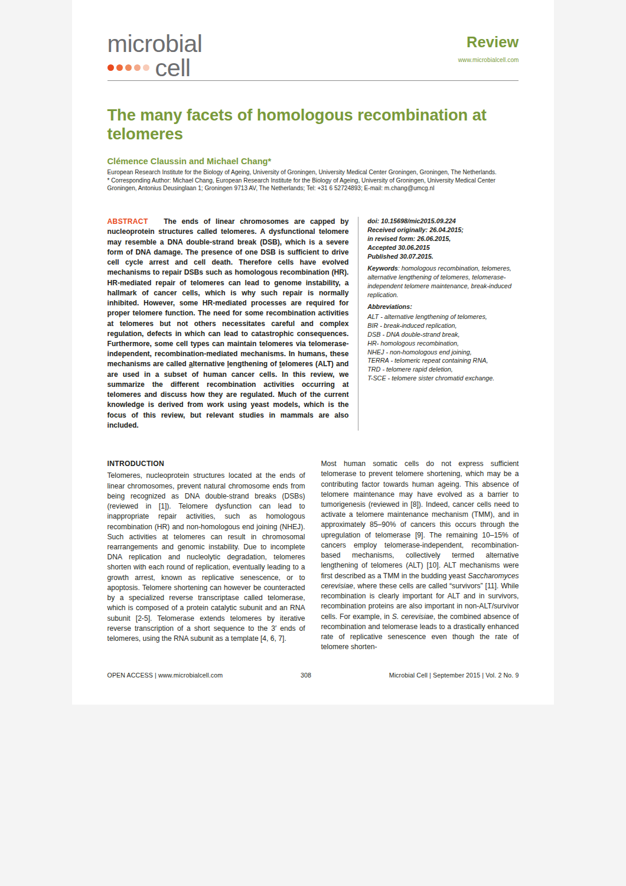microbial
cell
Review
www.microbialcell.com
The many facets of homologous recombination at telomeres
Clémence Claussin and Michael Chang*
European Research Institute for the Biology of Ageing, University of Groningen, University Medical Center Groningen, Groningen, The Netherlands.
* Corresponding Author: Michael Chang, European Research Institute for the Biology of Ageing, University of Groningen, University Medical Center Groningen, Antonius Deusinglaan 1; Groningen 9713 AV, The Netherlands; Tel: +31 6 52724893; E-mail: m.chang@umcg.nl
ABSTRACT The ends of linear chromosomes are capped by nucleoprotein structures called telomeres. A dysfunctional telomere may resemble a DNA double-strand break (DSB), which is a severe form of DNA damage. The presence of one DSB is sufficient to drive cell cycle arrest and cell death. Therefore cells have evolved mechanisms to repair DSBs such as homologous recombination (HR). HR-mediated repair of telomeres can lead to genome instability, a hallmark of cancer cells, which is why such repair is normally inhibited. However, some HR-mediated processes are required for proper telomere function. The need for some recombination activities at telomeres but not others necessitates careful and complex regulation, defects in which can lead to catastrophic consequences. Furthermore, some cell types can maintain telomeres via telomerase-independent, recombination-mediated mechanisms. In humans, these mechanisms are called alternative lengthening of telomeres (ALT) and are used in a subset of human cancer cells. In this review, we summarize the different recombination activities occurring at telomeres and discuss how they are regulated. Much of the current knowledge is derived from work using yeast models, which is the focus of this review, but relevant studies in mammals are also included.
doi: 10.15698/mic2015.09.224
Received originally: 26.04.2015;
in revised form: 26.06.2015,
Accepted 30.06.2015
Published 30.07.2015.
Keywords: homologous recombination, telomeres, alternative lengthening of telomeres, telomerase-independent telomere maintenance, break-induced replication.
Abbreviations:
ALT - alternative lengthening of telomeres,
BIR - break-induced replication,
DSB - DNA double-strand break,
HR- homologous recombination,
NHEJ - non-homologous end joining,
TERRA - telomeric repeat containing RNA,
TRD - telomere rapid deletion,
T-SCE - telomere sister chromatid exchange.
INTRODUCTION
Telomeres, nucleoprotein structures located at the ends of linear chromosomes, prevent natural chromosome ends from being recognized as DNA double-strand breaks (DSBs) (reviewed in [1]). Telomere dysfunction can lead to inappropriate repair activities, such as homologous recombination (HR) and non-homologous end joining (NHEJ). Such activities at telomeres can result in chromosomal rearrangements and genomic instability. Due to incomplete DNA replication and nucleolytic degradation, telomeres shorten with each round of replication, eventually leading to a growth arrest, known as replicative senescence, or to apoptosis. Telomere shortening can however be counteracted by a specialized reverse transcriptase called telomerase, which is composed of a protein catalytic subunit and an RNA subunit [2-5]. Telomerase extends telomeres by iterative reverse transcription of a short sequence to the 3′ ends of telomeres, using the RNA subunit as a template [4, 6, 7].
Most human somatic cells do not express sufficient telomerase to prevent telomere shortening, which may be a contributing factor towards human ageing. This absence of telomere maintenance may have evolved as a barrier to tumorigenesis (reviewed in [8]). Indeed, cancer cells need to activate a telomere maintenance mechanism (TMM), and in approximately 85–90% of cancers this occurs through the upregulation of telomerase [9]. The remaining 10–15% of cancers employ telomerase-independent, recombination-based mechanisms, collectively termed alternative lengthening of telomeres (ALT) [10]. ALT mechanisms were first described as a TMM in the budding yeast Saccharomyces cerevisiae, where these cells are called “survivors” [11]. While recombination is clearly important for ALT and in survivors, recombination proteins are also important in non-ALT/survivor cells. For example, in S. cerevisiae, the combined absence of recombination and telomerase leads to a drastically enhanced rate of replicative senescence even though the rate of telomere shorten-
OPEN ACCESS | www.microbialcell.com
308
Microbial Cell | September 2015 | Vol. 2 No. 9